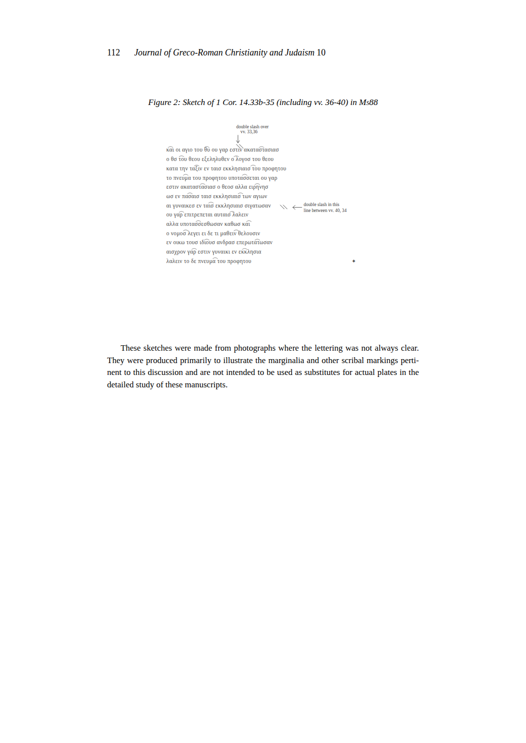112 Journal of Greco-Roman Christianity and Judaism 10
Figure 2: Sketch of 1 Cor. 14.33b-35 (including vv. 36-40) in Ms88
Hand-drawn sketch of a Greek minuscule manuscript page A pencil sketch reproducing thirteen lines of Greek minuscule script from manuscript 88, with an annotation at the top reading "double slash over vv. 33,36" with an arrow pointing down, and an annotation at the right reading "double slash in this line between vv. 40, 34" with an arrow pointing left. double slash over vv. 33,36 και οι αγιο του θυ ου γαρ εστιν ακαταστασιασ ο θσ του θεου εξεληλυθεν ο λογοσ του θεου κατα την ταξιν εν ταισ εκκλησιαισ του προφητου το πνευμα του προφητου υποτασσεται ου γαρ εστιν ακαταστασιασ ο θεοσ αλλα ειρηνησ ωσ εν πασαισ ταισ εκκλησιαισ των αγιων αι γυναικεσ εν ταισ εκκλησιαισ σιγατωσαν ου γαρ επιτρεπεται αυταισ λαλειν αλλα υποτασσεσθωσαν καθωσ και ο νομοσ λεγει ει δε τι μαθειν θελουσιν εν οικω τουσ ιδιουσ ανδρασ επερωτατωσαν αισχρον γαρ εστιν γυναικι εν εκκλησια λαλειν το δε πνευμα του προφητου double slash in this line between vv. 40, 34 ✦
These sketches were made from photographs where the lettering was not always clear. They were produced primarily to illustrate the marginalia and other scribal markings pertinent to this discussion and are not intended to be used as substitutes for actual plates in the detailed study of these manuscripts.